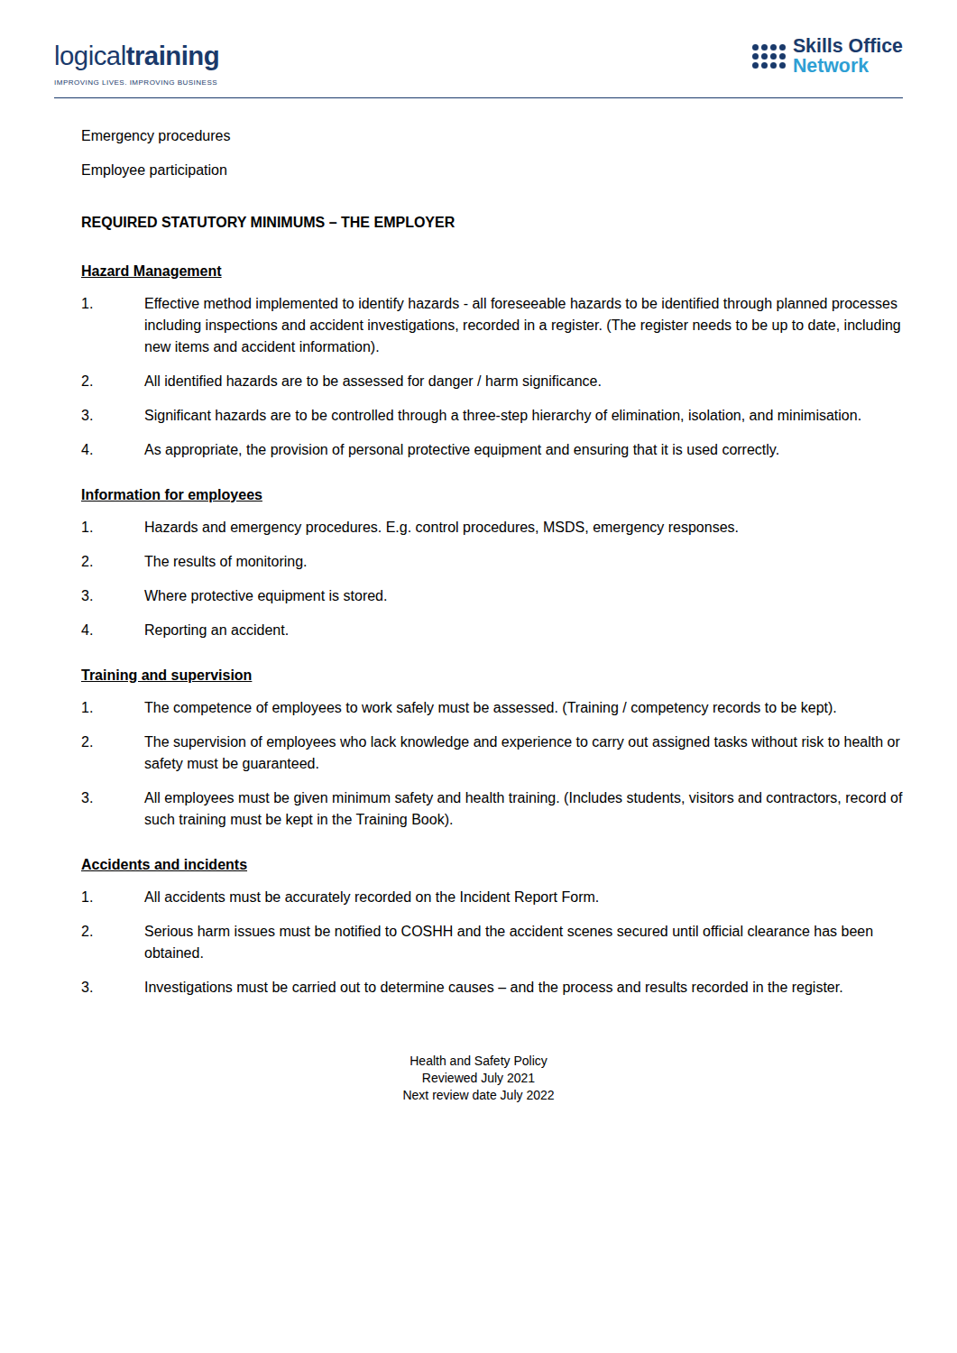logicaltraining
IMPROVING LIVES. IMPROVING BUSINESS
Skills Office
Network
Emergency procedures
Employee participation
Required Statutory Minimums – The Employer
Hazard Management
1. Effective method implemented to identify hazards - all foreseeable hazards to be identified through planned processes including inspections and accident investigations, recorded in a register. (The register needs to be up to date, including new items and accident information).
2. All identified hazards are to be assessed for danger / harm significance.
3. Significant hazards are to be controlled through a three-step hierarchy of elimination, isolation, and minimisation.
4. As appropriate, the provision of personal protective equipment and ensuring that it is used correctly.
Information for employees
1. Hazards and emergency procedures. E.g. control procedures, MSDS, emergency responses.
2. The results of monitoring.
3. Where protective equipment is stored.
4. Reporting an accident.
Training and supervision
1. The competence of employees to work safely must be assessed. (Training / competency records to be kept).
2. The supervision of employees who lack knowledge and experience to carry out assigned tasks without risk to health or safety must be guaranteed.
3. All employees must be given minimum safety and health training. (Includes students, visitors and contractors, record of such training must be kept in the Training Book).
Accidents and incidents
1. All accidents must be accurately recorded on the Incident Report Form.
2. Serious harm issues must be notified to COSHH and the accident scenes secured until official clearance has been obtained.
3. Investigations must be carried out to determine causes – and the process and results recorded in the register.
Health and Safety Policy
Reviewed July 2021
Next review date July 2022